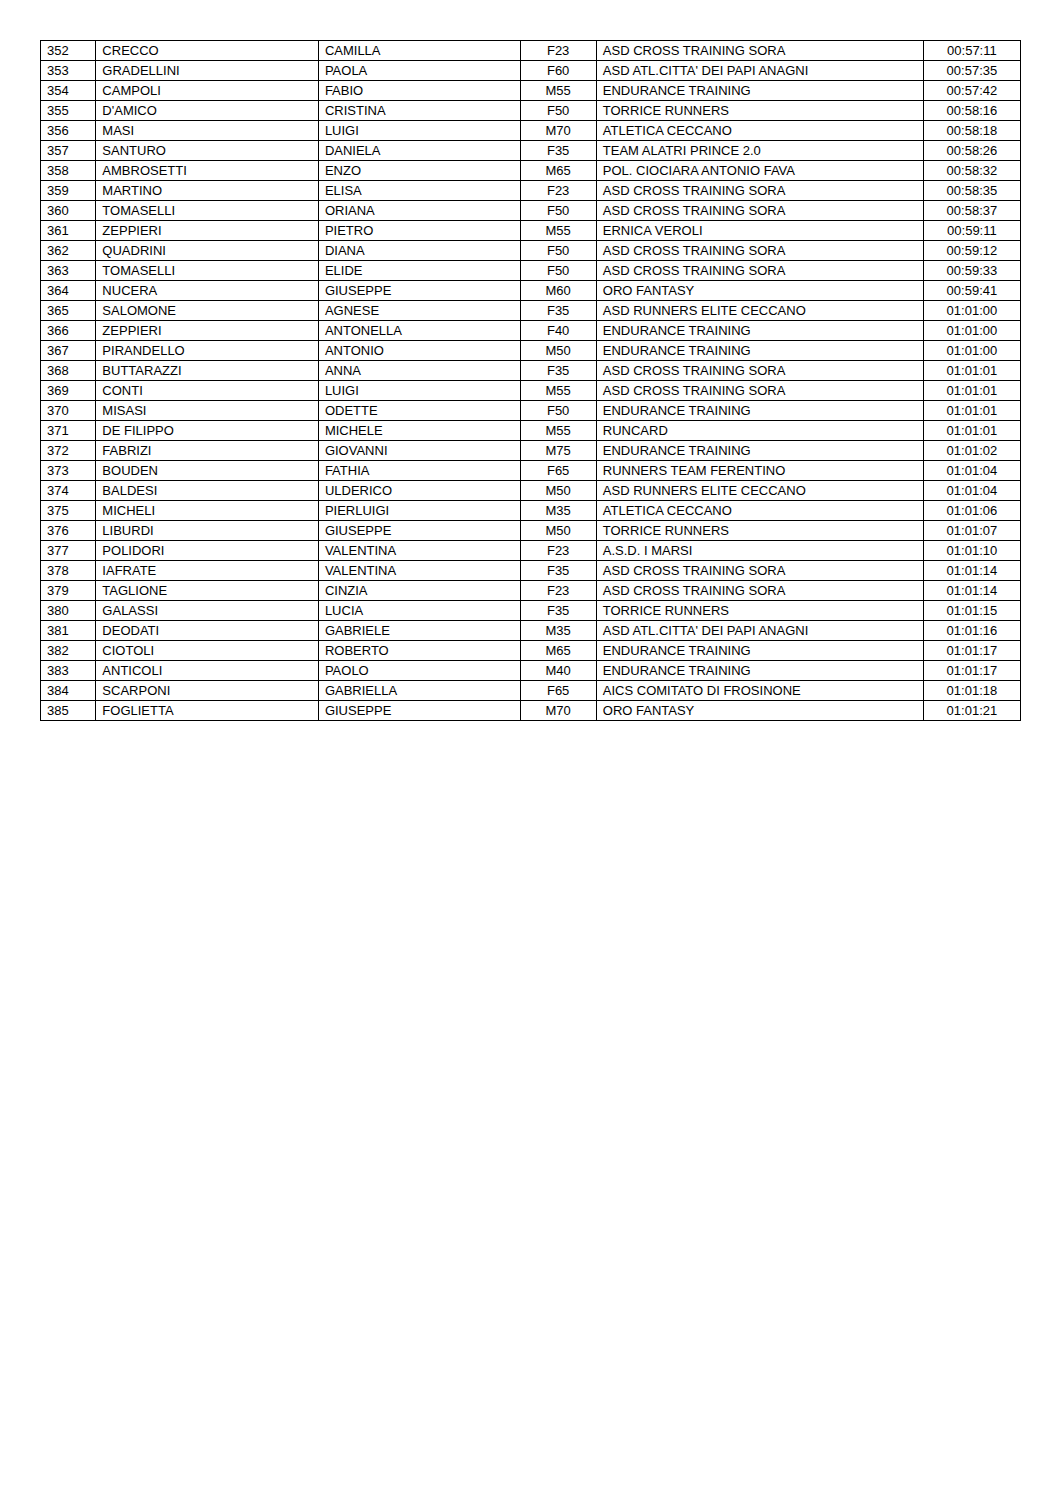| 352 | CRECCO | CAMILLA | F23 | ASD CROSS TRAINING SORA | 00:57:11 |
| 353 | GRADELLINI | PAOLA | F60 | ASD ATL.CITTA' DEI PAPI ANAGNI | 00:57:35 |
| 354 | CAMPOLI | FABIO | M55 | ENDURANCE TRAINING | 00:57:42 |
| 355 | D'AMICO | CRISTINA | F50 | TORRICE RUNNERS | 00:58:16 |
| 356 | MASI | LUIGI | M70 | ATLETICA CECCANO | 00:58:18 |
| 357 | SANTURO | DANIELA | F35 | TEAM ALATRI PRINCE 2.0 | 00:58:26 |
| 358 | AMBROSETTI | ENZO | M65 | POL. CIOCIARA ANTONIO FAVA | 00:58:32 |
| 359 | MARTINO | ELISA | F23 | ASD CROSS TRAINING SORA | 00:58:35 |
| 360 | TOMASELLI | ORIANA | F50 | ASD CROSS TRAINING SORA | 00:58:37 |
| 361 | ZEPPIERI | PIETRO | M55 | ERNICA VEROLI | 00:59:11 |
| 362 | QUADRINI | DIANA | F50 | ASD CROSS TRAINING SORA | 00:59:12 |
| 363 | TOMASELLI | ELIDE | F50 | ASD CROSS TRAINING SORA | 00:59:33 |
| 364 | NUCERA | GIUSEPPE | M60 | ORO FANTASY | 00:59:41 |
| 365 | SALOMONE | AGNESE | F35 | ASD RUNNERS ELITE CECCANO | 01:01:00 |
| 366 | ZEPPIERI | ANTONELLA | F40 | ENDURANCE TRAINING | 01:01:00 |
| 367 | PIRANDELLO | ANTONIO | M50 | ENDURANCE TRAINING | 01:01:00 |
| 368 | BUTTARAZZI | ANNA | F35 | ASD CROSS TRAINING SORA | 01:01:01 |
| 369 | CONTI | LUIGI | M55 | ASD CROSS TRAINING SORA | 01:01:01 |
| 370 | MISASI | ODETTE | F50 | ENDURANCE TRAINING | 01:01:01 |
| 371 | DE FILIPPO | MICHELE | M55 | RUNCARD | 01:01:01 |
| 372 | FABRIZI | GIOVANNI | M75 | ENDURANCE TRAINING | 01:01:02 |
| 373 | BOUDEN | FATHIA | F65 | RUNNERS TEAM FERENTINO | 01:01:04 |
| 374 | BALDESI | ULDERICO | M50 | ASD RUNNERS ELITE CECCANO | 01:01:04 |
| 375 | MICHELI | PIERLUIGI | M35 | ATLETICA CECCANO | 01:01:06 |
| 376 | LIBURDI | GIUSEPPE | M50 | TORRICE RUNNERS | 01:01:07 |
| 377 | POLIDORI | VALENTINA | F23 | A.S.D. I MARSI | 01:01:10 |
| 378 | IAFRATE | VALENTINA | F35 | ASD CROSS TRAINING SORA | 01:01:14 |
| 379 | TAGLIONE | CINZIA | F23 | ASD CROSS TRAINING SORA | 01:01:14 |
| 380 | GALASSI | LUCIA | F35 | TORRICE RUNNERS | 01:01:15 |
| 381 | DEODATI | GABRIELE | M35 | ASD ATL.CITTA' DEI PAPI ANAGNI | 01:01:16 |
| 382 | CIOTOLI | ROBERTO | M65 | ENDURANCE TRAINING | 01:01:17 |
| 383 | ANTICOLI | PAOLO | M40 | ENDURANCE TRAINING | 01:01:17 |
| 384 | SCARPONI | GABRIELLA | F65 | AICS COMITATO DI FROSINONE | 01:01:18 |
| 385 | FOGLIETTA | GIUSEPPE | M70 | ORO FANTASY | 01:01:21 |